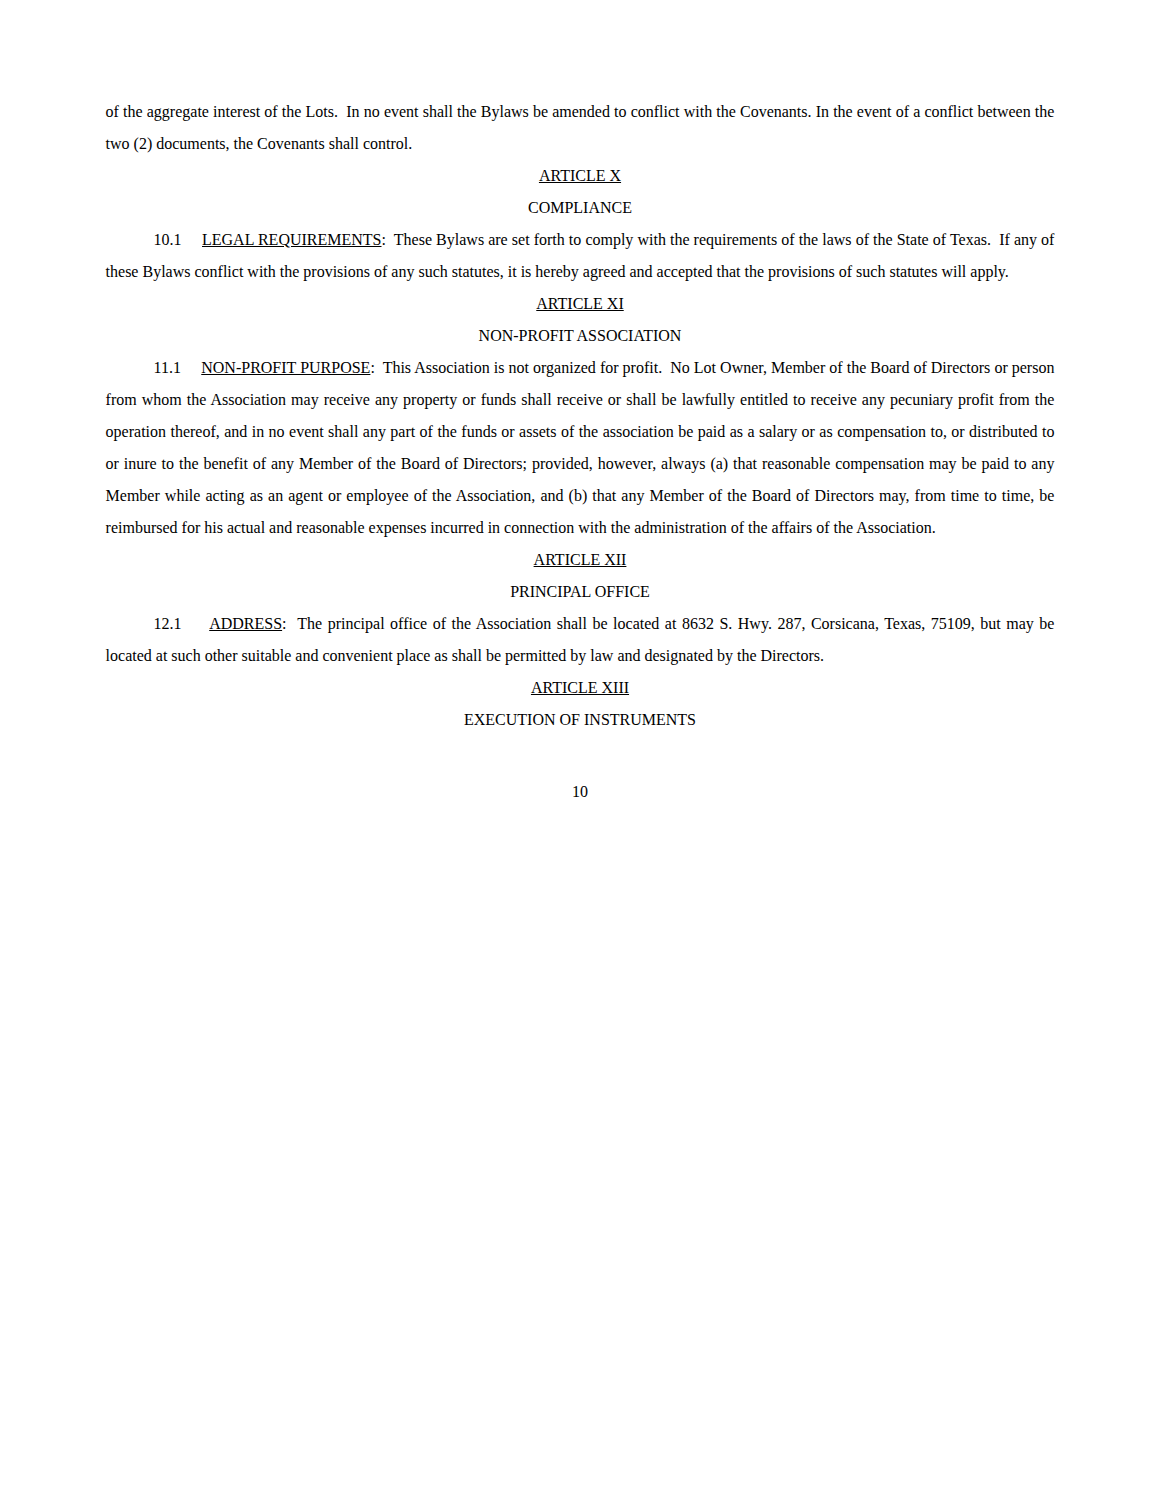of the aggregate interest of the Lots. In no event shall the Bylaws be amended to conflict with the Covenants. In the event of a conflict between the two (2) documents, the Covenants shall control.
ARTICLE X
COMPLIANCE
10.1 LEGAL REQUIREMENTS: These Bylaws are set forth to comply with the requirements of the laws of the State of Texas. If any of these Bylaws conflict with the provisions of any such statutes, it is hereby agreed and accepted that the provisions of such statutes will apply.
ARTICLE XI
NON-PROFIT ASSOCIATION
11.1 NON-PROFIT PURPOSE: This Association is not organized for profit. No Lot Owner, Member of the Board of Directors or person from whom the Association may receive any property or funds shall receive or shall be lawfully entitled to receive any pecuniary profit from the operation thereof, and in no event shall any part of the funds or assets of the association be paid as a salary or as compensation to, or distributed to or inure to the benefit of any Member of the Board of Directors; provided, however, always (a) that reasonable compensation may be paid to any Member while acting as an agent or employee of the Association, and (b) that any Member of the Board of Directors may, from time to time, be reimbursed for his actual and reasonable expenses incurred in connection with the administration of the affairs of the Association.
ARTICLE XII
PRINCIPAL OFFICE
12.1 ADDRESS: The principal office of the Association shall be located at 8632 S. Hwy. 287, Corsicana, Texas, 75109, but may be located at such other suitable and convenient place as shall be permitted by law and designated by the Directors.
ARTICLE XIII
EXECUTION OF INSTRUMENTS
10